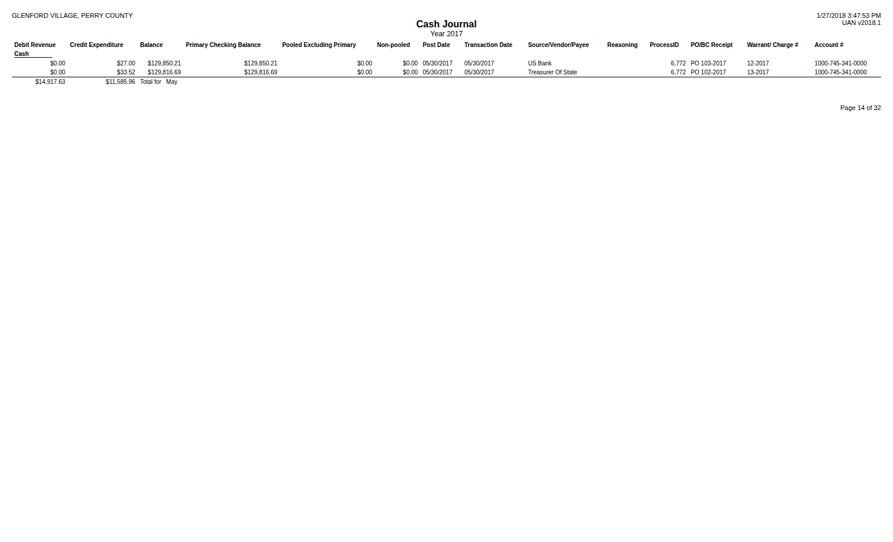GLENFORD VILLAGE, PERRY COUNTY
1/27/2018 3:47:53 PM
UAN v2018.1
Cash Journal
Year 2017
| Cash | |
| Debit Revenue | Credit Expenditure | Balance | Primary Checking Balance | Pooled Excluding Primary | Non-pooled | Post Date | Transaction Date | Source/Vendor/Payee | Reasoning | ProcessID | PO/BC Receipt | Warrant/ Charge # | Account # |
| $0.00 | $27.00 | $129,850.21 | $129,850.21 | $0.00 | $0.00 | 05/30/2017 | 05/30/2017 | US Bank | | 6,772 | PO 103-2017 | 12-2017 | 1000-745-341-0000 |
| $0.00 | $33.52 | $129,816.69 | $129,816.69 | $0.00 | $0.00 | 05/30/2017 | 05/30/2017 | Treasurer Of State | | 6,772 | PO 102-2017 | 13-2017 | 1000-745-341-0000 |
| $14,917.63 | $11,585.96 | Total for May | |
Page 14 of 32